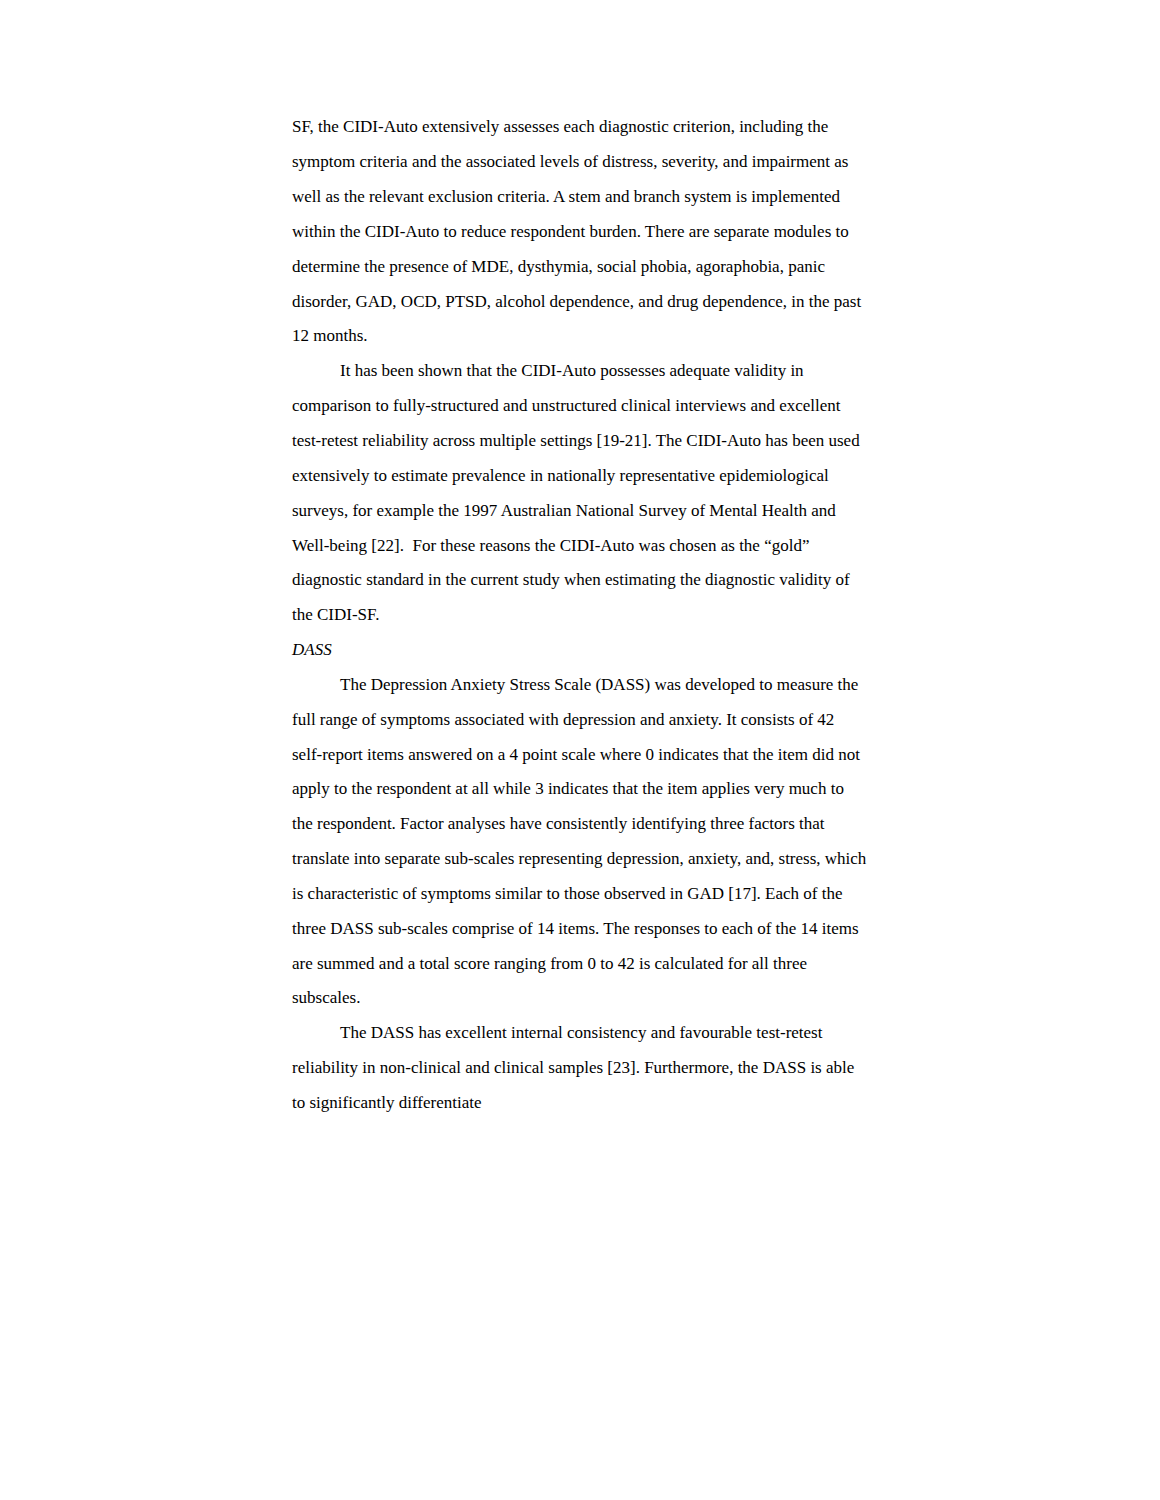SF, the CIDI-Auto extensively assesses each diagnostic criterion, including the symptom criteria and the associated levels of distress, severity, and impairment as well as the relevant exclusion criteria. A stem and branch system is implemented within the CIDI-Auto to reduce respondent burden. There are separate modules to determine the presence of MDE, dysthymia, social phobia, agoraphobia, panic disorder, GAD, OCD, PTSD, alcohol dependence, and drug dependence, in the past 12 months.
It has been shown that the CIDI-Auto possesses adequate validity in comparison to fully-structured and unstructured clinical interviews and excellent test-retest reliability across multiple settings [19-21]. The CIDI-Auto has been used extensively to estimate prevalence in nationally representative epidemiological surveys, for example the 1997 Australian National Survey of Mental Health and Well-being [22]. For these reasons the CIDI-Auto was chosen as the “gold” diagnostic standard in the current study when estimating the diagnostic validity of the CIDI-SF.
DASS
The Depression Anxiety Stress Scale (DASS) was developed to measure the full range of symptoms associated with depression and anxiety. It consists of 42 self-report items answered on a 4 point scale where 0 indicates that the item did not apply to the respondent at all while 3 indicates that the item applies very much to the respondent. Factor analyses have consistently identifying three factors that translate into separate sub-scales representing depression, anxiety, and, stress, which is characteristic of symptoms similar to those observed in GAD [17]. Each of the three DASS sub-scales comprise of 14 items. The responses to each of the 14 items are summed and a total score ranging from 0 to 42 is calculated for all three subscales.
The DASS has excellent internal consistency and favourable test-retest reliability in non-clinical and clinical samples [23]. Furthermore, the DASS is able to significantly differentiate